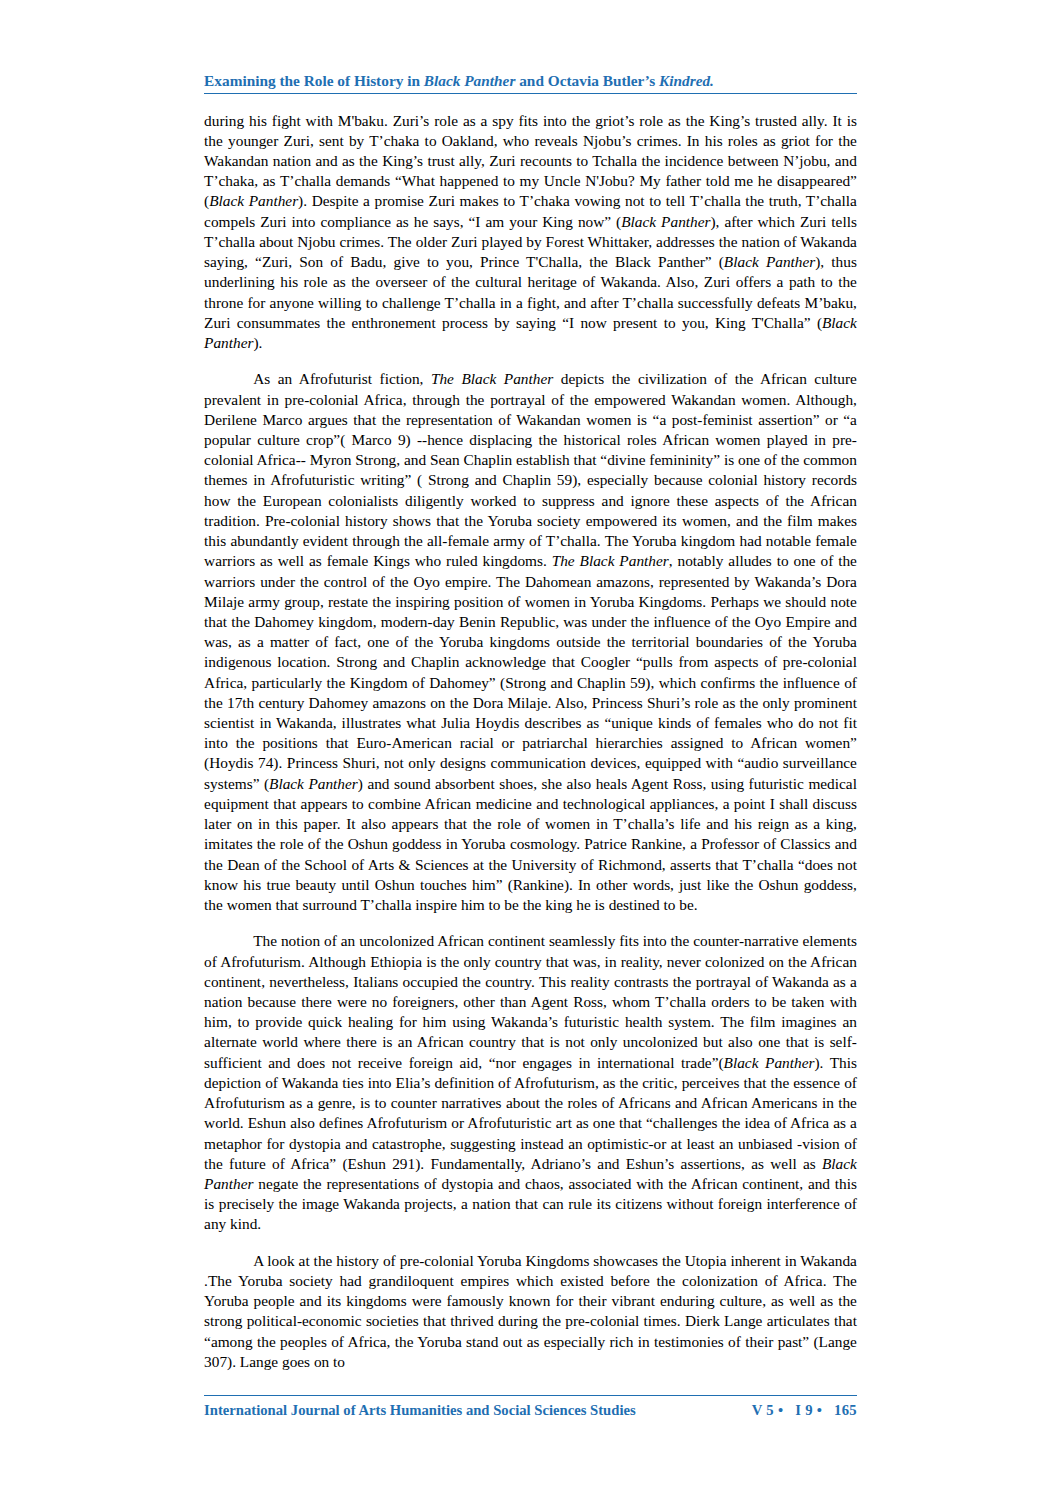Examining the Role of History in Black Panther and Octavia Butler’s Kindred.
during his fight with M'baku. Zuri’s role as a spy fits into the griot’s role as the King’s trusted ally. It is the younger Zuri, sent by T’chaka to Oakland, who reveals Njobu’s crimes. In his roles as griot for the Wakandan nation and as the King’s trust ally, Zuri recounts to Tchalla the incidence between N’jobu, and T’chaka, as T’challa demands “What happened to my Uncle N'Jobu? My father told me he disappeared” (Black Panther). Despite a promise Zuri makes to T’chaka vowing not to tell T’challa the truth, T’challa compels Zuri into compliance as he says, “I am your King now” (Black Panther), after which Zuri tells T’challa about Njobu crimes. The older Zuri played by Forest Whittaker, addresses the nation of Wakanda saying, “Zuri, Son of Badu, give to you, Prince T'Challa, the Black Panther” (Black Panther), thus underlining his role as the overseer of the cultural heritage of Wakanda. Also, Zuri offers a path to the throne for anyone willing to challenge T’challa in a fight, and after T’challa successfully defeats M’baku, Zuri consummates the enthronement process by saying “I now present to you, King T'Challa” (Black Panther).
As an Afrofuturist fiction, The Black Panther depicts the civilization of the African culture prevalent in pre-colonial Africa, through the portrayal of the empowered Wakandan women. Although, Derilene Marco argues that the representation of Wakandan women is “a post-feminist assertion” or “a popular culture crop”( Marco 9) --hence displacing the historical roles African women played in pre-colonial Africa-- Myron Strong, and Sean Chaplin establish that “divine femininity” is one of the common themes in Afrofuturistic writing” ( Strong and Chaplin 59), especially because colonial history records how the European colonialists diligently worked to suppress and ignore these aspects of the African tradition. Pre-colonial history shows that the Yoruba society empowered its women, and the film makes this abundantly evident through the all-female army of T’challa. The Yoruba kingdom had notable female warriors as well as female Kings who ruled kingdoms. The Black Panther, notably alludes to one of the warriors under the control of the Oyo empire. The Dahomean amazons, represented by Wakanda’s Dora Milaje army group, restate the inspiring position of women in Yoruba Kingdoms. Perhaps we should note that the Dahomey kingdom, modern-day Benin Republic, was under the influence of the Oyo Empire and was, as a matter of fact, one of the Yoruba kingdoms outside the territorial boundaries of the Yoruba indigenous location. Strong and Chaplin acknowledge that Coogler “pulls from aspects of pre-colonial Africa, particularly the Kingdom of Dahomey” (Strong and Chaplin 59), which confirms the influence of the 17th century Dahomey amazons on the Dora Milaje. Also, Princess Shuri’s role as the only prominent scientist in Wakanda, illustrates what Julia Hoydis describes as “unique kinds of females who do not fit into the positions that Euro-American racial or patriarchal hierarchies assigned to African women” (Hoydis 74). Princess Shuri, not only designs communication devices, equipped with “audio surveillance systems” (Black Panther) and sound absorbent shoes, she also heals Agent Ross, using futuristic medical equipment that appears to combine African medicine and technological appliances, a point I shall discuss later on in this paper. It also appears that the role of women in T’challa’s life and his reign as a king, imitates the role of the Oshun goddess in Yoruba cosmology. Patrice Rankine, a Professor of Classics and the Dean of the School of Arts & Sciences at the University of Richmond, asserts that T’challa “does not know his true beauty until Oshun touches him” (Rankine). In other words, just like the Oshun goddess, the women that surround T’challa inspire him to be the king he is destined to be.
The notion of an uncolonized African continent seamlessly fits into the counter-narrative elements of Afrofuturism. Although Ethiopia is the only country that was, in reality, never colonized on the African continent, nevertheless, Italians occupied the country. This reality contrasts the portrayal of Wakanda as a nation because there were no foreigners, other than Agent Ross, whom T’challa orders to be taken with him, to provide quick healing for him using Wakanda’s futuristic health system. The film imagines an alternate world where there is an African country that is not only uncolonized but also one that is self-sufficient and does not receive foreign aid, “nor engages in international trade”(Black Panther). This depiction of Wakanda ties into Elia’s definition of Afrofuturism, as the critic, perceives that the essence of Afrofuturism as a genre, is to counter narratives about the roles of Africans and African Americans in the world. Eshun also defines Afrofuturism or Afrofuturistic art as one that “challenges the idea of Africa as a metaphor for dystopia and catastrophe, suggesting instead an optimistic-or at least an unbiased -vision of the future of Africa” (Eshun 291). Fundamentally, Adriano’s and Eshun’s assertions, as well as Black Panther negate the representations of dystopia and chaos, associated with the African continent, and this is precisely the image Wakanda projects, a nation that can rule its citizens without foreign interference of any kind.
A look at the history of pre-colonial Yoruba Kingdoms showcases the Utopia inherent in Wakanda .The Yoruba society had grandiloquent empires which existed before the colonization of Africa. The Yoruba people and its kingdoms were famously known for their vibrant enduring culture, as well as the strong political-economic societies that thrived during the pre-colonial times. Dierk Lange articulates that “among the peoples of Africa, the Yoruba stand out as especially rich in testimonies of their past” (Lange 307). Lange goes on to
International Journal of Arts Humanities and Social Sciences Studies V 5 • I 9 • 165